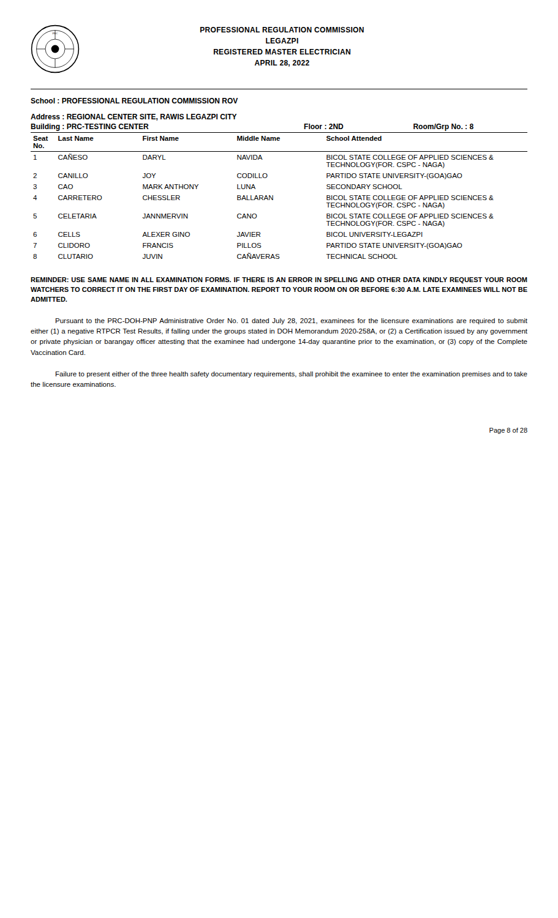PROFESSIONAL REGULATION COMMISSION
LEGAZPI
REGISTERED MASTER ELECTRICIAN
APRIL 28, 2022
School : PROFESSIONAL REGULATION COMMISSION ROV
Address : REGIONAL CENTER SITE, RAWIS LEGAZPI CITY
Building : PRC-TESTING CENTER
Floor : 2ND
Room/Grp No. : 8
| Seat No. | Last Name | First Name | Middle Name | School Attended |
| --- | --- | --- | --- | --- |
| 1 | CAÑESO | DARYL | NAVIDA | BICOL STATE COLLEGE OF APPLIED SCIENCES & TECHNOLOGY(FOR. CSPC - NAGA) |
| 2 | CANILLO | JOY | CODILLO | PARTIDO STATE UNIVERSITY-(GOA)GAO |
| 3 | CAO | MARK ANTHONY | LUNA | SECONDARY SCHOOL |
| 4 | CARRETERO | CHESSLER | BALLARAN | BICOL STATE COLLEGE OF APPLIED SCIENCES & TECHNOLOGY(FOR. CSPC - NAGA) |
| 5 | CELETARIA | JANNMERVIN | CANO | BICOL STATE COLLEGE OF APPLIED SCIENCES & TECHNOLOGY(FOR. CSPC - NAGA) |
| 6 | CELLS | ALEXER GINO | JAVIER | BICOL UNIVERSITY-LEGAZPI |
| 7 | CLIDORO | FRANCIS | PILLOS | PARTIDO STATE UNIVERSITY-(GOA)GAO |
| 8 | CLUTARIO | JUVIN | CAÑAVERAS | TECHNICAL SCHOOL |
REMINDER: USE SAME NAME IN ALL EXAMINATION FORMS. IF THERE IS AN ERROR IN SPELLING AND OTHER DATA KINDLY REQUEST YOUR ROOM WATCHERS TO CORRECT IT ON THE FIRST DAY OF EXAMINATION. REPORT TO YOUR ROOM ON OR BEFORE 6:30 A.M. LATE EXAMINEES WILL NOT BE ADMITTED.
Pursuant to the PRC-DOH-PNP Administrative Order No. 01 dated July 28, 2021, examinees for the licensure examinations are required to submit either (1) a negative RTPCR Test Results, if falling under the groups stated in DOH Memorandum 2020-258A, or (2) a Certification issued by any government or private physician or barangay officer attesting that the examinee had undergone 14-day quarantine prior to the examination, or (3) copy of the Complete Vaccination Card.
Failure to present either of the three health safety documentary requirements, shall prohibit the examinee to enter the examination premises and to take the licensure examinations.
Page 8 of 28